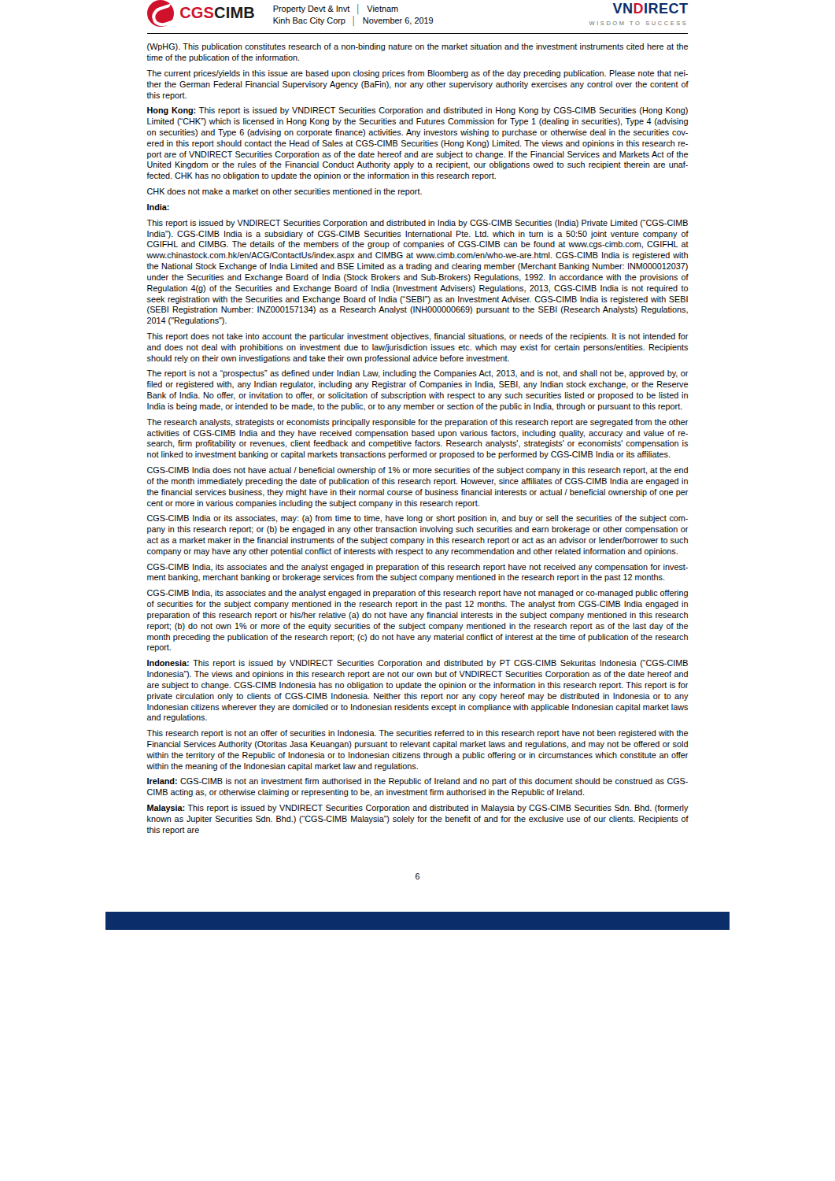CGSCIMB
Property Devt & Invt│Vietnam
Kinh Bac City Corp│November 6, 2019
VN DIRECT
WISDOM TO SUCCESS
(WpHG). This publication constitutes research of a non-binding nature on the market situation and the investment instruments cited here at the time of the publication of the information.
The current prices/yields in this issue are based upon closing prices from Bloomberg as of the day preceding publication. Please note that neither the German Federal Financial Supervisory Agency (BaFin), nor any other supervisory authority exercises any control over the content of this report.
Hong Kong: This report is issued by VNDIRECT Securities Corporation and distributed in Hong Kong by CGS-CIMB Securities (Hong Kong) Limited (“CHK”) which is licensed in Hong Kong by the Securities and Futures Commission for Type 1 (dealing in securities), Type 4 (advising on securities) and Type 6 (advising on corporate finance) activities. Any investors wishing to purchase or otherwise deal in the securities covered in this report should contact the Head of Sales at CGS-CIMB Securities (Hong Kong) Limited. The views and opinions in this research report are of VNDIRECT Securities Corporation as of the date hereof and are subject to change. If the Financial Services and Markets Act of the United Kingdom or the rules of the Financial Conduct Authority apply to a recipient, our obligations owed to such recipient therein are unaffected. CHK has no obligation to update the opinion or the information in this research report.
CHK does not make a market on other securities mentioned in the report.
India:
This report is issued by VNDIRECT Securities Corporation and distributed in India by CGS-CIMB Securities (India) Private Limited (“CGS-CIMB India”). CGS-CIMB India is a subsidiary of CGS-CIMB Securities International Pte. Ltd. which in turn is a 50:50 joint venture company of CGIFHL and CIMBG. The details of the members of the group of companies of CGS-CIMB can be found at www.cgs-cimb.com, CGIFHL at www.chinastock.com.hk/en/ACG/ContactUs/index.aspx and CIMBG at www.cimb.com/en/who-we-are.html. CGS-CIMB India is registered with the National Stock Exchange of India Limited and BSE Limited as a trading and clearing member (Merchant Banking Number: INM000012037) under the Securities and Exchange Board of India (Stock Brokers and Sub-Brokers) Regulations, 1992. In accordance with the provisions of Regulation 4(g) of the Securities and Exchange Board of India (Investment Advisers) Regulations, 2013, CGS-CIMB India is not required to seek registration with the Securities and Exchange Board of India (“SEBI”) as an Investment Adviser. CGS-CIMB India is registered with SEBI (SEBI Registration Number: INZ000157134) as a Research Analyst (INH000000669) pursuant to the SEBI (Research Analysts) Regulations, 2014 ("Regulations").
This report does not take into account the particular investment objectives, financial situations, or needs of the recipients. It is not intended for and does not deal with prohibitions on investment due to law/jurisdiction issues etc. which may exist for certain persons/entities. Recipients should rely on their own investigations and take their own professional advice before investment.
The report is not a “prospectus” as defined under Indian Law, including the Companies Act, 2013, and is not, and shall not be, approved by, or filed or registered with, any Indian regulator, including any Registrar of Companies in India, SEBI, any Indian stock exchange, or the Reserve Bank of India. No offer, or invitation to offer, or solicitation of subscription with respect to any such securities listed or proposed to be listed in India is being made, or intended to be made, to the public, or to any member or section of the public in India, through or pursuant to this report.
The research analysts, strategists or economists principally responsible for the preparation of this research report are segregated from the other activities of CGS-CIMB India and they have received compensation based upon various factors, including quality, accuracy and value of research, firm profitability or revenues, client feedback and competitive factors. Research analysts', strategists' or economists' compensation is not linked to investment banking or capital markets transactions performed or proposed to be performed by CGS-CIMB India or its affiliates.
CGS-CIMB India does not have actual / beneficial ownership of 1% or more securities of the subject company in this research report, at the end of the month immediately preceding the date of publication of this research report. However, since affiliates of CGS-CIMB India are engaged in the financial services business, they might have in their normal course of business financial interests or actual / beneficial ownership of one per cent or more in various companies including the subject company in this research report.
CGS-CIMB India or its associates, may: (a) from time to time, have long or short position in, and buy or sell the securities of the subject company in this research report; or (b) be engaged in any other transaction involving such securities and earn brokerage or other compensation or act as a market maker in the financial instruments of the subject company in this research report or act as an advisor or lender/borrower to such company or may have any other potential conflict of interests with respect to any recommendation and other related information and opinions.
CGS-CIMB India, its associates and the analyst engaged in preparation of this research report have not received any compensation for investment banking, merchant banking or brokerage services from the subject company mentioned in the research report in the past 12 months.
CGS-CIMB India, its associates and the analyst engaged in preparation of this research report have not managed or co-managed public offering of securities for the subject company mentioned in the research report in the past 12 months. The analyst from CGS-CIMB India engaged in preparation of this research report or his/her relative (a) do not have any financial interests in the subject company mentioned in this research report; (b) do not own 1% or more of the equity securities of the subject company mentioned in the research report as of the last day of the month preceding the publication of the research report; (c) do not have any material conflict of interest at the time of publication of the research report.
Indonesia: This report is issued by VNDIRECT Securities Corporation and distributed by PT CGS-CIMB Sekuritas Indonesia (“CGS-CIMB Indonesia”). The views and opinions in this research report are not our own but of VNDIRECT Securities Corporation as of the date hereof and are subject to change. CGS-CIMB Indonesia has no obligation to update the opinion or the information in this research report. This report is for private circulation only to clients of CGS-CIMB Indonesia. Neither this report nor any copy hereof may be distributed in Indonesia or to any Indonesian citizens wherever they are domiciled or to Indonesian residents except in compliance with applicable Indonesian capital market laws and regulations.
This research report is not an offer of securities in Indonesia. The securities referred to in this research report have not been registered with the Financial Services Authority (Otoritas Jasa Keuangan) pursuant to relevant capital market laws and regulations, and may not be offered or sold within the territory of the Republic of Indonesia or to Indonesian citizens through a public offering or in circumstances which constitute an offer within the meaning of the Indonesian capital market law and regulations.
Ireland: CGS-CIMB is not an investment firm authorised in the Republic of Ireland and no part of this document should be construed as CGS-CIMB acting as, or otherwise claiming or representing to be, an investment firm authorised in the Republic of Ireland.
Malaysia: This report is issued by VNDIRECT Securities Corporation and distributed in Malaysia by CGS-CIMB Securities Sdn. Bhd. (formerly known as Jupiter Securities Sdn. Bhd.) (“CGS-CIMB Malaysia”) solely for the benefit of and for the exclusive use of our clients. Recipients of this report are
6